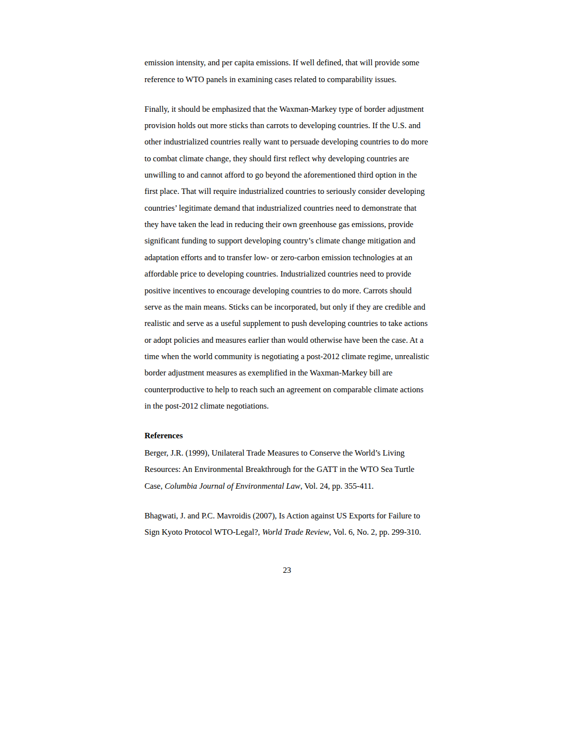emission intensity, and per capita emissions. If well defined, that will provide some reference to WTO panels in examining cases related to comparability issues.
Finally, it should be emphasized that the Waxman-Markey type of border adjustment provision holds out more sticks than carrots to developing countries. If the U.S. and other industrialized countries really want to persuade developing countries to do more to combat climate change, they should first reflect why developing countries are unwilling to and cannot afford to go beyond the aforementioned third option in the first place. That will require industrialized countries to seriously consider developing countries’ legitimate demand that industrialized countries need to demonstrate that they have taken the lead in reducing their own greenhouse gas emissions, provide significant funding to support developing country’s climate change mitigation and adaptation efforts and to transfer low- or zero-carbon emission technologies at an affordable price to developing countries. Industrialized countries need to provide positive incentives to encourage developing countries to do more. Carrots should serve as the main means. Sticks can be incorporated, but only if they are credible and realistic and serve as a useful supplement to push developing countries to take actions or adopt policies and measures earlier than would otherwise have been the case. At a time when the world community is negotiating a post-2012 climate regime, unrealistic border adjustment measures as exemplified in the Waxman-Markey bill are counterproductive to help to reach such an agreement on comparable climate actions in the post-2012 climate negotiations.
References
Berger, J.R. (1999), Unilateral Trade Measures to Conserve the World’s Living Resources: An Environmental Breakthrough for the GATT in the WTO Sea Turtle Case, Columbia Journal of Environmental Law, Vol. 24, pp. 355-411.
Bhagwati, J. and P.C. Mavroidis (2007), Is Action against US Exports for Failure to Sign Kyoto Protocol WTO-Legal?, World Trade Review, Vol. 6, No. 2, pp. 299-310.
23